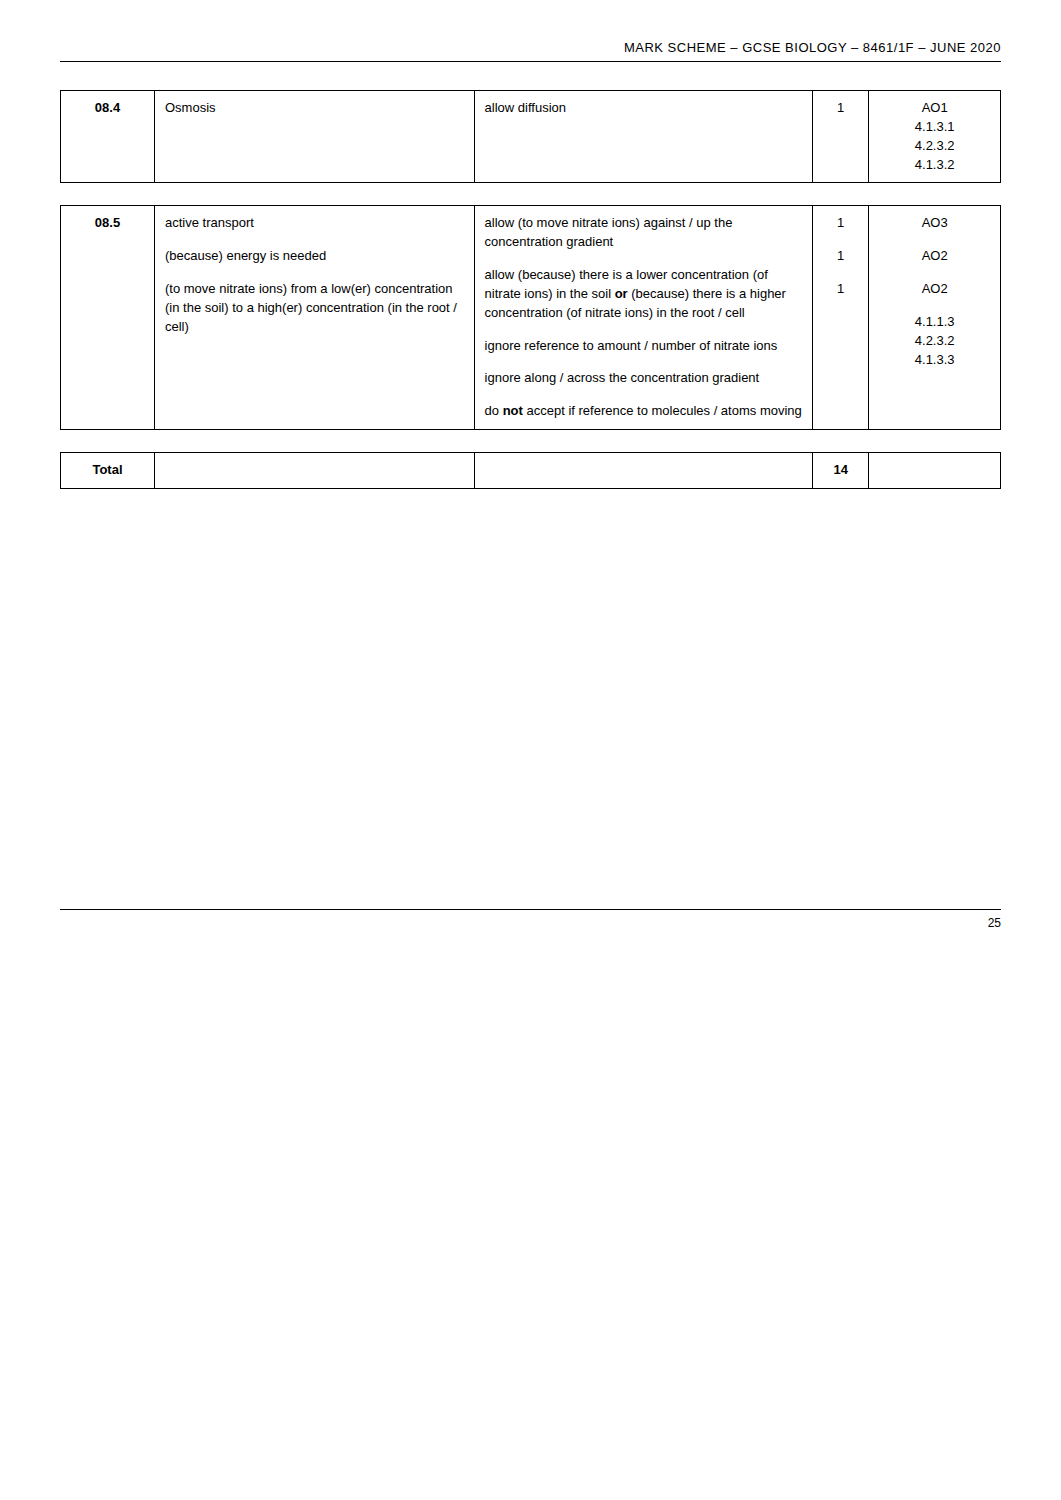MARK SCHEME – GCSE BIOLOGY – 8461/1F – JUNE 2020
| 08.4 | Osmosis | allow diffusion | 1 | AO1 4.1.3.1 4.2.3.2 4.1.3.2 |
| 08.5 | active transport (because) energy is needed (to move nitrate ions) from a low(er) concentration (in the soil) to a high(er) concentration (in the root / cell) | allow (to move nitrate ions) against / up the concentration gradient allow (because) there is a lower concentration (of nitrate ions) in the soil or (because) there is a higher concentration (of nitrate ions) in the root / cell ignore reference to amount / number of nitrate ions ignore along / across the concentration gradient do not accept if reference to molecules / atoms moving | 1 1 1 | AO3 AO2 AO2 4.1.1.3 4.2.3.2 4.1.3.3 |
| Total | | | 14 | |
25